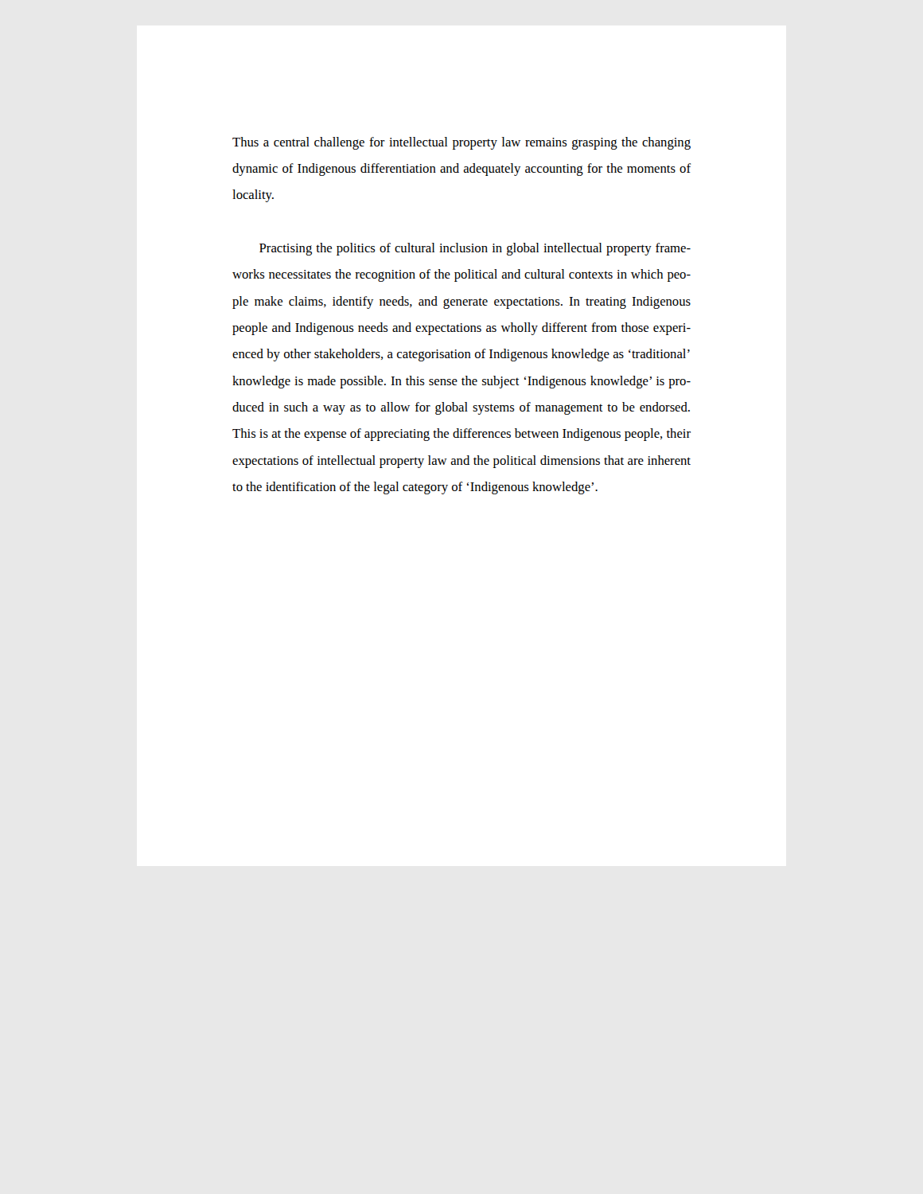Thus a central challenge for intellectual property law remains grasping the changing dynamic of Indigenous differentiation and adequately accounting for the moments of locality.
Practising the politics of cultural inclusion in global intellectual property frameworks necessitates the recognition of the political and cultural contexts in which people make claims, identify needs, and generate expectations. In treating Indigenous people and Indigenous needs and expectations as wholly different from those experienced by other stakeholders, a categorisation of Indigenous knowledge as ‘traditional’ knowledge is made possible. In this sense the subject ‘Indigenous knowledge’ is produced in such a way as to allow for global systems of management to be endorsed. This is at the expense of appreciating the differences between Indigenous people, their expectations of intellectual property law and the political dimensions that are inherent to the identification of the legal category of ‘Indigenous knowledge’.